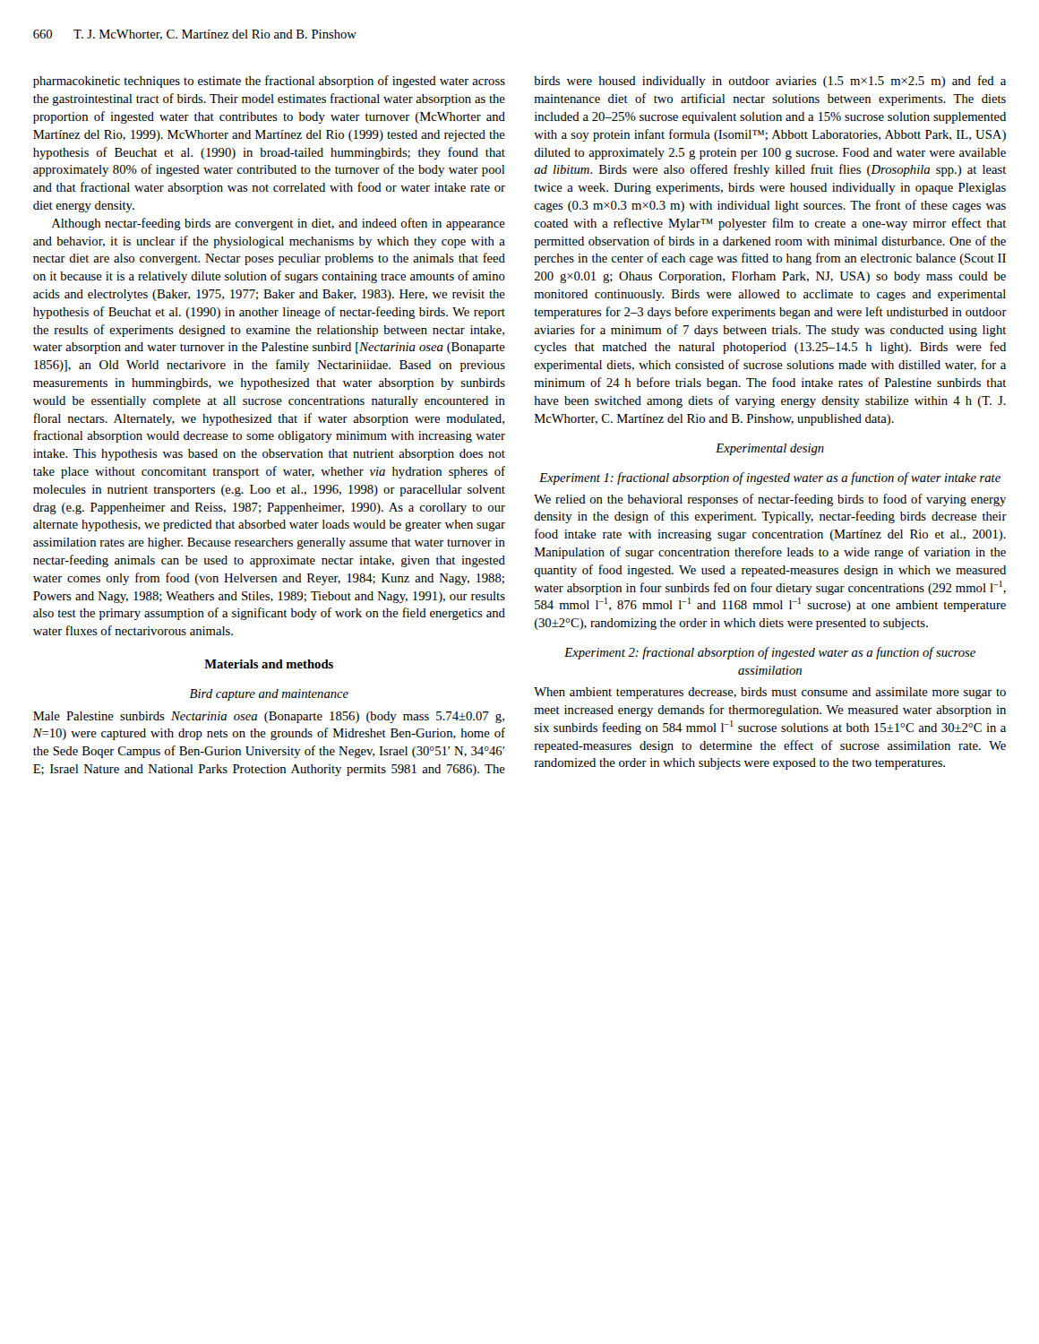660 T. J. McWhorter, C. Martínez del Rio and B. Pinshow
pharmacokinetic techniques to estimate the fractional absorption of ingested water across the gastrointestinal tract of birds. Their model estimates fractional water absorption as the proportion of ingested water that contributes to body water turnover (McWhorter and Martínez del Rio, 1999). McWhorter and Martínez del Rio (1999) tested and rejected the hypothesis of Beuchat et al. (1990) in broad-tailed hummingbirds; they found that approximately 80% of ingested water contributed to the turnover of the body water pool and that fractional water absorption was not correlated with food or water intake rate or diet energy density.
Although nectar-feeding birds are convergent in diet, and indeed often in appearance and behavior, it is unclear if the physiological mechanisms by which they cope with a nectar diet are also convergent. Nectar poses peculiar problems to the animals that feed on it because it is a relatively dilute solution of sugars containing trace amounts of amino acids and electrolytes (Baker, 1975, 1977; Baker and Baker, 1983). Here, we revisit the hypothesis of Beuchat et al. (1990) in another lineage of nectar-feeding birds. We report the results of experiments designed to examine the relationship between nectar intake, water absorption and water turnover in the Palestine sunbird [Nectarinia osea (Bonaparte 1856)], an Old World nectarivore in the family Nectariniidae. Based on previous measurements in hummingbirds, we hypothesized that water absorption by sunbirds would be essentially complete at all sucrose concentrations naturally encountered in floral nectars. Alternately, we hypothesized that if water absorption were modulated, fractional absorption would decrease to some obligatory minimum with increasing water intake. This hypothesis was based on the observation that nutrient absorption does not take place without concomitant transport of water, whether via hydration spheres of molecules in nutrient transporters (e.g. Loo et al., 1996, 1998) or paracellular solvent drag (e.g. Pappenheimer and Reiss, 1987; Pappenheimer, 1990). As a corollary to our alternate hypothesis, we predicted that absorbed water loads would be greater when sugar assimilation rates are higher. Because researchers generally assume that water turnover in nectar-feeding animals can be used to approximate nectar intake, given that ingested water comes only from food (von Helversen and Reyer, 1984; Kunz and Nagy, 1988; Powers and Nagy, 1988; Weathers and Stiles, 1989; Tiebout and Nagy, 1991), our results also test the primary assumption of a significant body of work on the field energetics and water fluxes of nectarivorous animals.
Materials and methods
Bird capture and maintenance
Male Palestine sunbirds Nectarinia osea (Bonaparte 1856) (body mass 5.74±0.07 g, N=10) were captured with drop nets on the grounds of Midreshet Ben-Gurion, home of the Sede Boqer Campus of Ben-Gurion University of the Negev, Israel (30°51′ N, 34°46′ E; Israel Nature and National Parks Protection Authority permits 5981 and 7686). The birds were housed individually in outdoor aviaries (1.5 m×1.5 m×2.5 m) and fed a maintenance diet of two artificial nectar solutions between experiments. The diets included a 20–25% sucrose equivalent solution and a 15% sucrose solution supplemented with a soy protein infant formula (Isomil™; Abbott Laboratories, Abbott Park, IL, USA) diluted to approximately 2.5 g protein per 100 g sucrose. Food and water were available ad libitum. Birds were also offered freshly killed fruit flies (Drosophila spp.) at least twice a week. During experiments, birds were housed individually in opaque Plexiglas cages (0.3 m×0.3 m×0.3 m) with individual light sources. The front of these cages was coated with a reflective Mylar™ polyester film to create a one-way mirror effect that permitted observation of birds in a darkened room with minimal disturbance. One of the perches in the center of each cage was fitted to hang from an electronic balance (Scout II 200 g×0.01 g; Ohaus Corporation, Florham Park, NJ, USA) so body mass could be monitored continuously. Birds were allowed to acclimate to cages and experimental temperatures for 2–3 days before experiments began and were left undisturbed in outdoor aviaries for a minimum of 7 days between trials. The study was conducted using light cycles that matched the natural photoperiod (13.25–14.5 h light). Birds were fed experimental diets, which consisted of sucrose solutions made with distilled water, for a minimum of 24 h before trials began. The food intake rates of Palestine sunbirds that have been switched among diets of varying energy density stabilize within 4 h (T. J. McWhorter, C. Martínez del Rio and B. Pinshow, unpublished data).
Experimental design
Experiment 1: fractional absorption of ingested water as a function of water intake rate
We relied on the behavioral responses of nectar-feeding birds to food of varying energy density in the design of this experiment. Typically, nectar-feeding birds decrease their food intake rate with increasing sugar concentration (Martínez del Rio et al., 2001). Manipulation of sugar concentration therefore leads to a wide range of variation in the quantity of food ingested. We used a repeated-measures design in which we measured water absorption in four sunbirds fed on four dietary sugar concentrations (292 mmol l–1, 584 mmol l–1, 876 mmol l–1 and 1168 mmol l–1 sucrose) at one ambient temperature (30±2°C), randomizing the order in which diets were presented to subjects.
Experiment 2: fractional absorption of ingested water as a function of sucrose assimilation
When ambient temperatures decrease, birds must consume and assimilate more sugar to meet increased energy demands for thermoregulation. We measured water absorption in six sunbirds feeding on 584 mmol l–1 sucrose solutions at both 15±1°C and 30±2°C in a repeated-measures design to determine the effect of sucrose assimilation rate. We randomized the order in which subjects were exposed to the two temperatures.